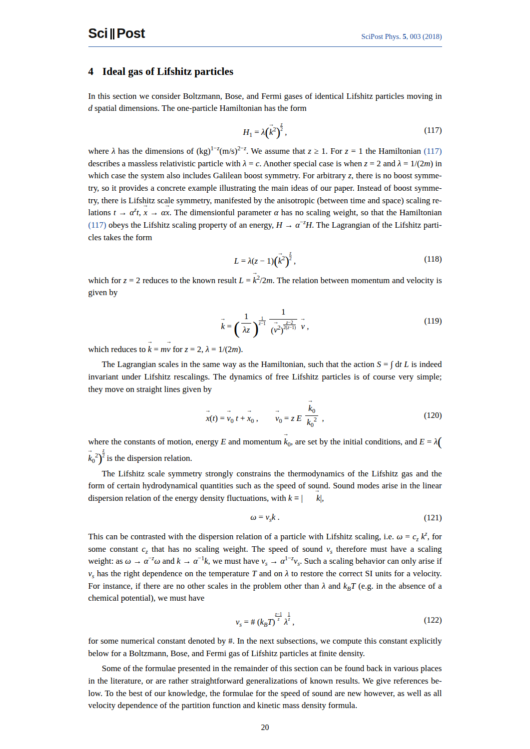Sci Post
SciPost Phys. 5, 003 (2018)
4 Ideal gas of Lifshitz particles
In this section we consider Boltzmann, Bose, and Fermi gases of identical Lifshitz particles moving in d spatial dimensions. The one-particle Hamiltonian has the form
H1 = λ(k2)z 2 ,
(117)
where λ has the dimensions of (kg)1−z(m/s)2−z. We assume that z ≥ 1. For z = 1 the Hamiltonian (117) describes a massless relativistic particle with λ = c. Another special case is when z = 2 and λ = 1/(2m) in which case the system also includes Galilean boost symmetry. For arbitrary z, there is no boost symmetry, so it provides a concrete example illustrating the main ideas of our paper. Instead of boost symmetry, there is Lifshitz scale symmetry, manifested by the anisotropic (between time and space) scaling relations t → αzt, x → αx. The dimensionful parameter α has no scaling weight, so that the Hamiltonian (117) obeys the Lifshitz scaling property of an energy, H → α−zH. The Lagrangian of the Lifshitz particles takes the form
L = λ(z − 1)(k2)z 2 ,
(118)
which for z = 2 reduces to the known result L = k2/2m. The relation between momentum and velocity is given by
k = (1 λz)1 z−1 1(v2)z−22(z−1) v ,
(119)
which reduces to k = mv for z = 2, λ = 1/(2m).
The Lagrangian scales in the same way as the Hamiltonian, such that the action S = ∫ dt L is indeed invariant under Lifshitz rescalings. The dynamics of free Lifshitz particles is of course very simple; they move on straight lines given by
x(t) = v0 t + x0 , v0 = z E k0 k02 ,
(120)
where the constants of motion, energy E and momentum k0, are set by the initial conditions, and E = λ(k02)z 2 is the dispersion relation.
The Lifshitz scale symmetry strongly constrains the thermodynamics of the Lifshitz gas and the form of certain hydrodynamical quantities such as the speed of sound. Sound modes arise in the linear dispersion relation of the energy density fluctuations, with k ≡ |k|,
ω = vsk .
(121)
This can be contrasted with the dispersion relation of a particle with Lifshitz scaling, i.e. ω = cz kz, for some constant cz that has no scaling weight. The speed of sound vs therefore must have a scaling weight: as ω → α−zω and k → α−1k, we must have vs → α1−zvs. Such a scaling behavior can only arise if vs has the right dependence on the temperature T and on λ to restore the correct SI units for a velocity. For instance, if there are no other scales in the problem other than λ and kBT (e.g. in the absence of a chemical potential), we must have
vs = # (kBT)z−1 z λ1 z ,
(122)
for some numerical constant denoted by #. In the next subsections, we compute this constant explicitly below for a Boltzmann, Bose, and Fermi gas of Lifshitz particles at finite density.
Some of the formulae presented in the remainder of this section can be found back in various places in the literature, or are rather straightforward generalizations of known results. We give references below. To the best of our knowledge, the formulae for the speed of sound are new however, as well as all velocity dependence of the partition function and kinetic mass density formula.
20